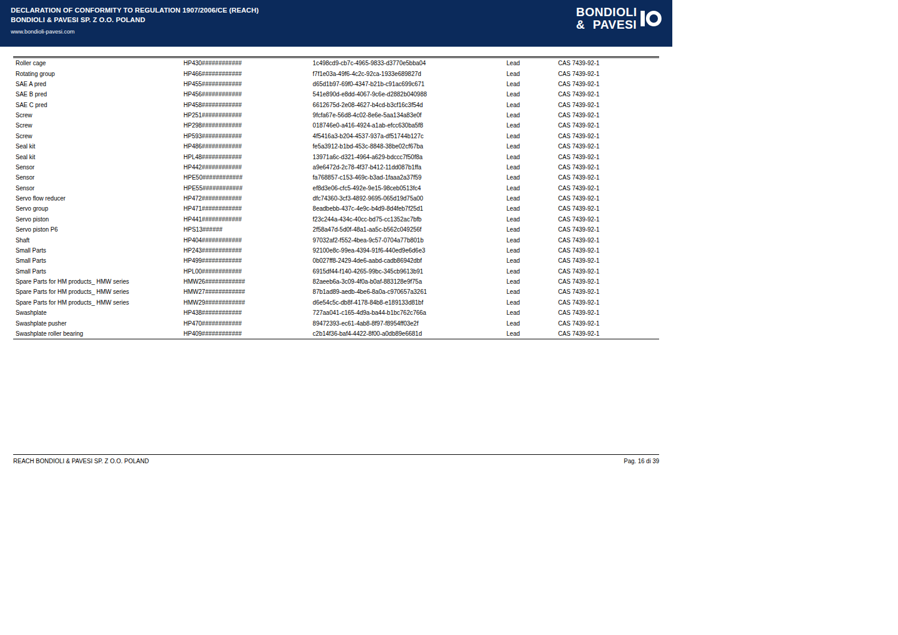DECLARATION OF CONFORMITY TO REGULATION 1907/2006/CE (REACH)
BONDIOLI & PAVESI SP. Z O.O. POLAND
www.bondioli-pavesi.com
BONDIOLI
& PAVESI
| Roller cage | HP430############ | 1c498cd9-cb7c-4965-9833-d3770e5bba04 | Lead | CAS 7439-92-1 |
| Rotating group | HP466############ | f7f1e03a-49f6-4c2c-92ca-1933e689827d | Lead | CAS 7439-92-1 |
| SAE A pred | HP455############ | d65d1b97-69f0-4347-b21b-c91ac699c671 | Lead | CAS 7439-92-1 |
| SAE B pred | HP456############ | 541e890d-e8dd-4067-9c6e-d2882b040988 | Lead | CAS 7439-92-1 |
| SAE C pred | HP458############ | 6612675d-2e08-4627-b4cd-b3cf16c3f54d | Lead | CAS 7439-92-1 |
| Screw | HP251############ | 9fcfa67e-56d8-4c02-8e6e-5aa134a83e0f | Lead | CAS 7439-92-1 |
| Screw | HP298############ | 018746e0-a416-4924-a1ab-efcc630ba5f8 | Lead | CAS 7439-92-1 |
| Screw | HP593############ | 4f5416a3-b204-4537-937a-df51744b127c | Lead | CAS 7439-92-1 |
| Seal kit | HP486############ | fe5a3912-b1bd-453c-8848-38be02cf67ba | Lead | CAS 7439-92-1 |
| Seal kit | HPL48############ | 13971a6c-d321-4964-a629-bdccc7f50f8a | Lead | CAS 7439-92-1 |
| Sensor | HP442############ | a9e6472d-2c78-4f37-b412-11dd087b1ffa | Lead | CAS 7439-92-1 |
| Sensor | HPE50############ | fa768857-c153-469c-b3ad-1faaa2a37f59 | Lead | CAS 7439-92-1 |
| Sensor | HPE55############ | ef8d3e06-cfc5-492e-9e15-98ceb0513fc4 | Lead | CAS 7439-92-1 |
| Servo flow reducer | HP472############ | dfc74360-3cf3-4892-9695-065d19d75a00 | Lead | CAS 7439-92-1 |
| Servo group | HP471############ | 8eadbebb-437c-4e9c-b4d9-8d4feb7f25d1 | Lead | CAS 7439-92-1 |
| Servo piston | HP441############ | f23c244a-434c-40cc-bd75-cc1352ac7bfb | Lead | CAS 7439-92-1 |
| Servo piston P6 | HPS13###### | 2f58a47d-5d0f-48a1-aa5c-b562c049256f | Lead | CAS 7439-92-1 |
| Shaft | HP404############ | 97032af2-f552-4bea-9c57-0704a77b801b | Lead | CAS 7439-92-1 |
| Small Parts | HP243############ | 92100e8c-99ea-4394-91f6-440ed9e6d6e3 | Lead | CAS 7439-92-1 |
| Small Parts | HP499############ | 0b027ff8-2429-4de6-aabd-cadb86942dbf | Lead | CAS 7439-92-1 |
| Small Parts | HPL00############ | 6915df44-f140-4265-99bc-345cb9613b91 | Lead | CAS 7439-92-1 |
| Spare Parts for HM products_ HMW series | HMW26############ | 82aeeb6a-3c09-4f0a-b0af-883128e9f75a | Lead | CAS 7439-92-1 |
| Spare Parts for HM products_ HMW series | HMW27############ | 87b1ad89-aedb-4be6-8a0a-c970657a3261 | Lead | CAS 7439-92-1 |
| Spare Parts for HM products_ HMW series | HMW29############ | d6e54c5c-db8f-4178-84b8-e189133d81bf | Lead | CAS 7439-92-1 |
| Swashplate | HP438############ | 727aa041-c165-4d9a-ba44-b1bc762c766a | Lead | CAS 7439-92-1 |
| Swashplate pusher | HP470############ | 89472393-ec61-4ab8-8f97-f8954ff03e2f | Lead | CAS 7439-92-1 |
| Swashplate roller bearing | HP409############ | c2b14f36-baf4-4422-8f00-a0db89e6681d | Lead | CAS 7439-92-1 |
REACH BONDIOLI & PAVESI SP. Z O.O. POLAND
Pag. 16 di 39